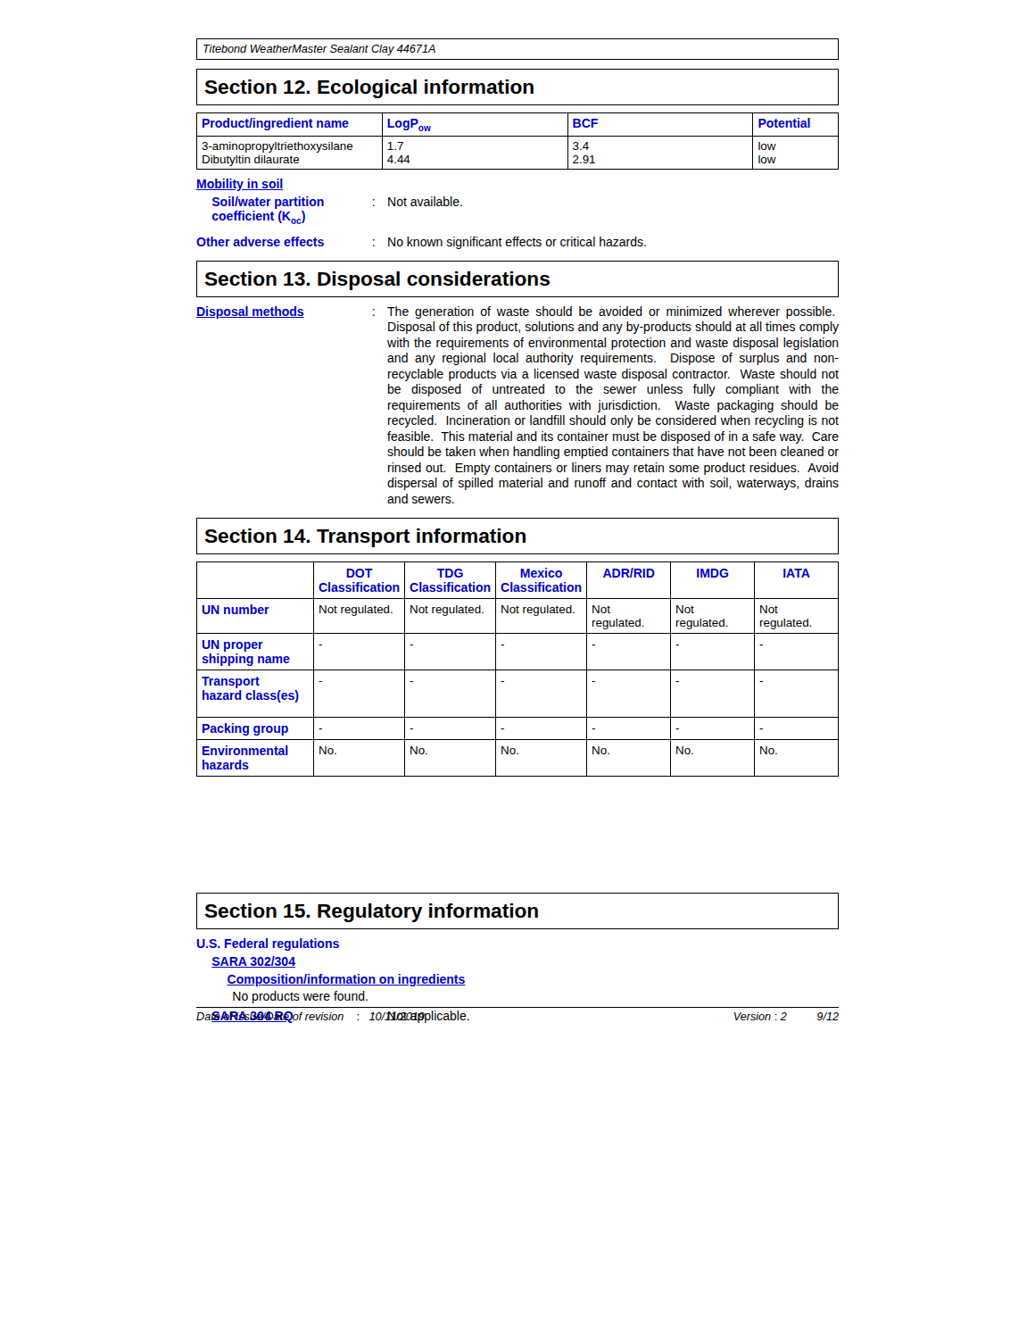Titebond WeatherMaster Sealant Clay 44671A
Section 12. Ecological information
| Product/ingredient name | LogP ow | BCF | Potential |
| --- | --- | --- | --- |
| 3-aminopropyltriethoxysilane Dibutyltin dilaurate | 1.7 4.44 | 3.4 2.91 | low low |
Mobility in soil
| Soil/water partition coefficient (K oc ) | : | Not available. |
| Other adverse effects | : | No known significant effects or critical hazards. |
Section 13. Disposal considerations
| Disposal methods | : | The generation of waste should be avoided or minimized wherever possible. Disposal of this product, solutions and any by-products should at all times comply with the requirements of environmental protection and waste disposal legislation and any regional local authority requirements. Dispose of surplus and non-recyclable products via a licensed waste disposal contractor. Waste should not be disposed of untreated to the sewer unless fully compliant with the requirements of all authorities with jurisdiction. Waste packaging should be recycled. Incineration or landfill should only be considered when recycling is not feasible. This material and its container must be disposed of in a safe way. Care should be taken when handling emptied containers that have not been cleaned or rinsed out. Empty containers or liners may retain some product residues. Avoid dispersal of spilled material and runoff and contact with soil, waterways, drains and sewers. |
Section 14. Transport information
| | DOT Classification | TDG Classification | Mexico Classification | ADR/RID | IMDG | IATA |
| UN number | Not regulated. | Not regulated. | Not regulated. | Not regulated. | Not regulated. | Not regulated. |
| UN proper shipping name | - | - | - | - | - | - |
| Transport hazard class(es) | - | - | - | - | - | - |
| Packing group | - | - | - | - | - | - |
| Environmental hazards | No. | No. | No. | No. | No. | No. |
Section 15. Regulatory information
U.S. Federal regulations
SARA 302/304
Composition/information on ingredients
No products were found.
SARA 304 RQ
:
Not applicable.
Date of issue/Date of revision : 10/11/2019
Version : 2
9/12